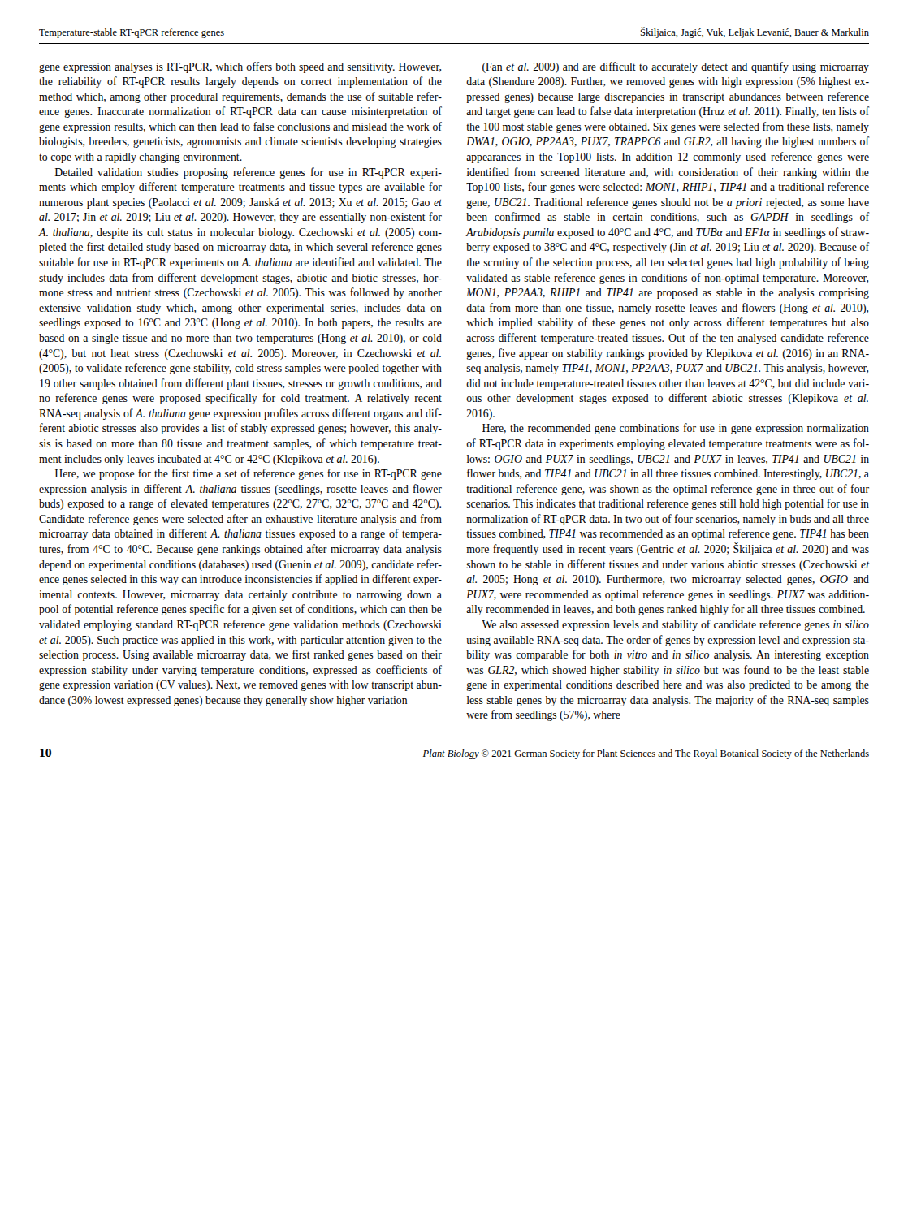Temperature-stable RT-qPCR reference genes
Škiljaica, Jagić, Vuk, Leljak Levanić, Bauer & Markulin
gene expression analyses is RT-qPCR, which offers both speed and sensitivity. However, the reliability of RT-qPCR results largely depends on correct implementation of the method which, among other procedural requirements, demands the use of suitable reference genes. Inaccurate normalization of RT-qPCR data can cause misinterpretation of gene expression results, which can then lead to false conclusions and mislead the work of biologists, breeders, geneticists, agronomists and climate scientists developing strategies to cope with a rapidly changing environment.
Detailed validation studies proposing reference genes for use in RT-qPCR experiments which employ different temperature treatments and tissue types are available for numerous plant species (Paolacci et al. 2009; Janská et al. 2013; Xu et al. 2015; Gao et al. 2017; Jin et al. 2019; Liu et al. 2020). However, they are essentially non-existent for A. thaliana, despite its cult status in molecular biology. Czechowski et al. (2005) completed the first detailed study based on microarray data, in which several reference genes suitable for use in RT-qPCR experiments on A. thaliana are identified and validated. The study includes data from different development stages, abiotic and biotic stresses, hormone stress and nutrient stress (Czechowski et al. 2005). This was followed by another extensive validation study which, among other experimental series, includes data on seedlings exposed to 16°C and 23°C (Hong et al. 2010). In both papers, the results are based on a single tissue and no more than two temperatures (Hong et al. 2010), or cold (4°C), but not heat stress (Czechowski et al. 2005). Moreover, in Czechowski et al. (2005), to validate reference gene stability, cold stress samples were pooled together with 19 other samples obtained from different plant tissues, stresses or growth conditions, and no reference genes were proposed specifically for cold treatment. A relatively recent RNA-seq analysis of A. thaliana gene expression profiles across different organs and different abiotic stresses also provides a list of stably expressed genes; however, this analysis is based on more than 80 tissue and treatment samples, of which temperature treatment includes only leaves incubated at 4°C or 42°C (Klepikova et al. 2016).
Here, we propose for the first time a set of reference genes for use in RT-qPCR gene expression analysis in different A. thaliana tissues (seedlings, rosette leaves and flower buds) exposed to a range of elevated temperatures (22°C, 27°C, 32°C, 37°C and 42°C). Candidate reference genes were selected after an exhaustive literature analysis and from microarray data obtained in different A. thaliana tissues exposed to a range of temperatures, from 4°C to 40°C. Because gene rankings obtained after microarray data analysis depend on experimental conditions (databases) used (Guenin et al. 2009), candidate reference genes selected in this way can introduce inconsistencies if applied in different experimental contexts. However, microarray data certainly contribute to narrowing down a pool of potential reference genes specific for a given set of conditions, which can then be validated employing standard RT-qPCR reference gene validation methods (Czechowski et al. 2005). Such practice was applied in this work, with particular attention given to the selection process. Using available microarray data, we first ranked genes based on their expression stability under varying temperature conditions, expressed as coefficients of gene expression variation (CV values). Next, we removed genes with low transcript abundance (30% lowest expressed genes) because they generally show higher variation
(Fan et al. 2009) and are difficult to accurately detect and quantify using microarray data (Shendure 2008). Further, we removed genes with high expression (5% highest expressed genes) because large discrepancies in transcript abundances between reference and target gene can lead to false data interpretation (Hruz et al. 2011). Finally, ten lists of the 100 most stable genes were obtained. Six genes were selected from these lists, namely DWA1, OGIO, PP2AA3, PUX7, TRAPPC6 and GLR2, all having the highest numbers of appearances in the Top100 lists. In addition 12 commonly used reference genes were identified from screened literature and, with consideration of their ranking within the Top100 lists, four genes were selected: MON1, RHIP1, TIP41 and a traditional reference gene, UBC21. Traditional reference genes should not be a priori rejected, as some have been confirmed as stable in certain conditions, such as GAPDH in seedlings of Arabidopsis pumila exposed to 40°C and 4°C, and TUBα and EF1α in seedlings of strawberry exposed to 38°C and 4°C, respectively (Jin et al. 2019; Liu et al. 2020). Because of the scrutiny of the selection process, all ten selected genes had high probability of being validated as stable reference genes in conditions of non-optimal temperature. Moreover, MON1, PP2AA3, RHIP1 and TIP41 are proposed as stable in the analysis comprising data from more than one tissue, namely rosette leaves and flowers (Hong et al. 2010), which implied stability of these genes not only across different temperatures but also across different temperature-treated tissues. Out of the ten analysed candidate reference genes, five appear on stability rankings provided by Klepikova et al. (2016) in an RNA-seq analysis, namely TIP41, MON1, PP2AA3, PUX7 and UBC21. This analysis, however, did not include temperature-treated tissues other than leaves at 42°C, but did include various other development stages exposed to different abiotic stresses (Klepikova et al. 2016).
Here, the recommended gene combinations for use in gene expression normalization of RT-qPCR data in experiments employing elevated temperature treatments were as follows: OGIO and PUX7 in seedlings, UBC21 and PUX7 in leaves, TIP41 and UBC21 in flower buds, and TIP41 and UBC21 in all three tissues combined. Interestingly, UBC21, a traditional reference gene, was shown as the optimal reference gene in three out of four scenarios. This indicates that traditional reference genes still hold high potential for use in normalization of RT-qPCR data. In two out of four scenarios, namely in buds and all three tissues combined, TIP41 was recommended as an optimal reference gene. TIP41 has been more frequently used in recent years (Gentric et al. 2020; Škiljaica et al. 2020) and was shown to be stable in different tissues and under various abiotic stresses (Czechowski et al. 2005; Hong et al. 2010). Furthermore, two microarray selected genes, OGIO and PUX7, were recommended as optimal reference genes in seedlings. PUX7 was additionally recommended in leaves, and both genes ranked highly for all three tissues combined.
We also assessed expression levels and stability of candidate reference genes in silico using available RNA-seq data. The order of genes by expression level and expression stability was comparable for both in vitro and in silico analysis. An interesting exception was GLR2, which showed higher stability in silico but was found to be the least stable gene in experimental conditions described here and was also predicted to be among the less stable genes by the microarray data analysis. The majority of the RNA-seq samples were from seedlings (57%), where
10
Plant Biology © 2021 German Society for Plant Sciences and The Royal Botanical Society of the Netherlands